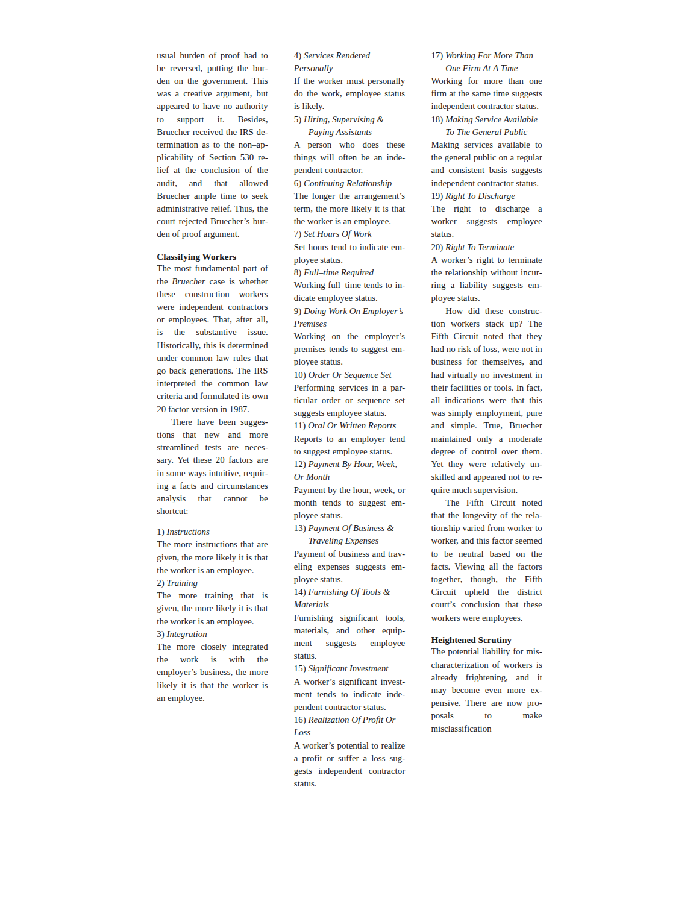usual burden of proof had to be reversed, putting the burden on the government. This was a creative argument, but appeared to have no authority to support it. Besides, Bruecher received the IRS determination as to the non–applicability of Section 530 relief at the conclusion of the audit, and that allowed Bruecher ample time to seek administrative relief. Thus, the court rejected Bruecher’s burden of proof argument.
Classifying Workers
The most fundamental part of the Bruecher case is whether these construction workers were independent contractors or employees. That, after all, is the substantive issue. Historically, this is determined under common law rules that go back generations. The IRS interpreted the common law criteria and formulated its own 20 factor version in 1987.
There have been suggestions that new and more streamlined tests are necessary. Yet these 20 factors are in some ways intuitive, requiring a facts and circumstances analysis that cannot be shortcut:
1) Instructions
The more instructions that are given, the more likely it is that the worker is an employee.
2) Training
The more training that is given, the more likely it is that the worker is an employee.
3) Integration
The more closely integrated the work is with the employer’s business, the more likely it is that the worker is an employee.
4) Services Rendered Personally
If the worker must personally do the work, employee status is likely.
5) Hiring, Supervising & Paying Assistants
A person who does these things will often be an independent contractor.
6) Continuing Relationship
The longer the arrangement’s term, the more likely it is that the worker is an employee.
7) Set Hours Of Work
Set hours tend to indicate employee status.
8) Full–time Required
Working full–time tends to indicate employee status.
9) Doing Work On Employer’s Premises
Working on the employer’s premises tends to suggest employee status.
10) Order Or Sequence Set
Performing services in a particular order or sequence set suggests employee status.
11) Oral Or Written Reports
Reports to an employer tend to suggest employee status.
12) Payment By Hour, Week, Or Month
Payment by the hour, week, or month tends to suggest employee status.
13) Payment Of Business & Traveling Expenses
Payment of business and traveling expenses suggests employee status.
14) Furnishing Of Tools & Materials
Furnishing significant tools, materials, and other equipment suggests employee status.
15) Significant Investment
A worker’s significant investment tends to indicate independent contractor status.
16) Realization Of Profit Or Loss
A worker’s potential to realize a profit or suffer a loss suggests independent contractor status.
17) Working For More Than One Firm At A Time
Working for more than one firm at the same time suggests independent contractor status.
18) Making Service Available To The General Public
Making services available to the general public on a regular and consistent basis suggests independent contractor status.
19) Right To Discharge
The right to discharge a worker suggests employee status.
20) Right To Terminate
A worker’s right to terminate the relationship without incurring a liability suggests employee status.
How did these construction workers stack up? The Fifth Circuit noted that they had no risk of loss, were not in business for themselves, and had virtually no investment in their facilities or tools. In fact, all indications were that this was simply employment, pure and simple. True, Bruecher maintained only a moderate degree of control over them. Yet they were relatively unskilled and appeared not to require much supervision.
The Fifth Circuit noted that the longevity of the relationship varied from worker to worker, and this factor seemed to be neutral based on the facts. Viewing all the factors together, though, the Fifth Circuit upheld the district court’s conclusion that these workers were employees.
Heightened Scrutiny
The potential liability for mischaracterization of workers is already frightening, and it may become even more expensive. There are now proposals to make misclassification